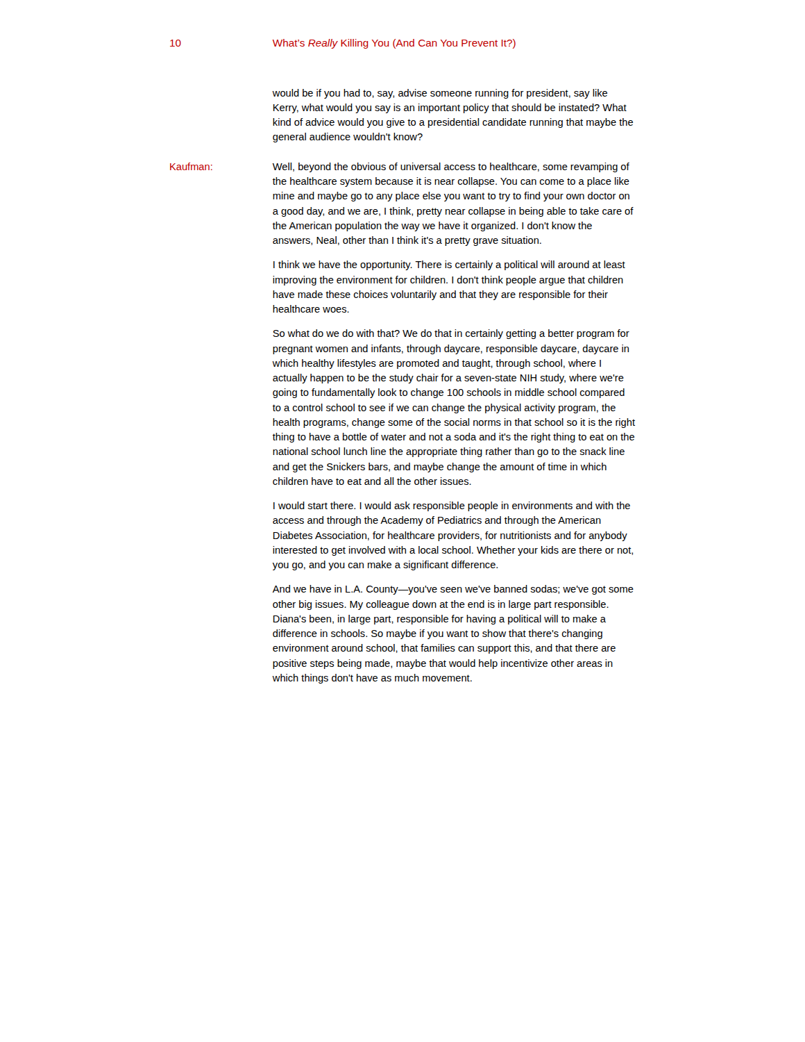10
What’s Really Killing You (And Can You Prevent It?)
would be if you had to, say, advise someone running for president, say like Kerry, what would you say is an important policy that should be instated? What kind of advice would you give to a presidential candidate running that maybe the general audience wouldn't know?
Kaufman:
Well, beyond the obvious of universal access to healthcare, some revamping of the healthcare system because it is near collapse. You can come to a place like mine and maybe go to any place else you want to try to find your own doctor on a good day, and we are, I think, pretty near collapse in being able to take care of the American population the way we have it organized. I don't know the answers, Neal, other than I think it's a pretty grave situation.
I think we have the opportunity. There is certainly a political will around at least improving the environment for children. I don't think people argue that children have made these choices voluntarily and that they are responsible for their healthcare woes.
So what do we do with that? We do that in certainly getting a better program for pregnant women and infants, through daycare, responsible daycare, daycare in which healthy lifestyles are promoted and taught, through school, where I actually happen to be the study chair for a seven-state NIH study, where we're going to fundamentally look to change 100 schools in middle school compared to a control school to see if we can change the physical activity program, the health programs, change some of the social norms in that school so it is the right thing to have a bottle of water and not a soda and it's the right thing to eat on the national school lunch line the appropriate thing rather than go to the snack line and get the Snickers bars, and maybe change the amount of time in which children have to eat and all the other issues.
I would start there. I would ask responsible people in environments and with the access and through the Academy of Pediatrics and through the American Diabetes Association, for healthcare providers, for nutritionists and for anybody interested to get involved with a local school. Whether your kids are there or not, you go, and you can make a significant difference.
And we have in L.A. County—you've seen we've banned sodas; we've got some other big issues. My colleague down at the end is in large part responsible. Diana's been, in large part, responsible for having a political will to make a difference in schools. So maybe if you want to show that there's changing environment around school, that families can support this, and that there are positive steps being made, maybe that would help incentivize other areas in which things don't have as much movement.